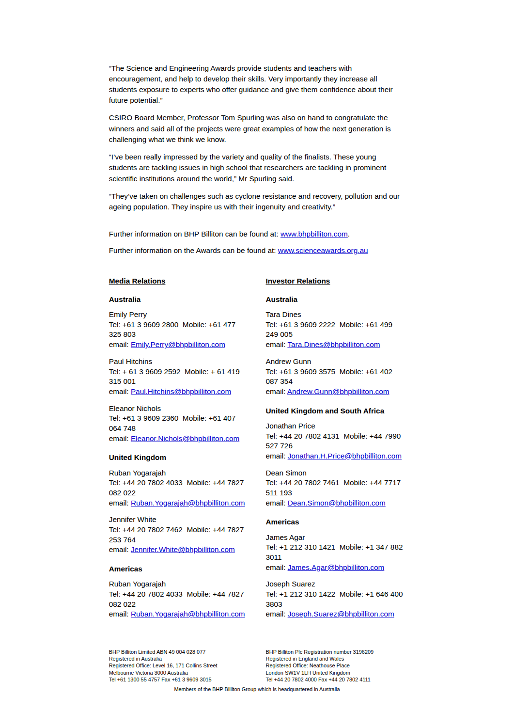“The Science and Engineering Awards provide students and teachers with encouragement, and help to develop their skills. Very importantly they increase all students exposure to experts who offer guidance and give them confidence about their future potential.”
CSIRO Board Member, Professor Tom Spurling was also on hand to congratulate the winners and said all of the projects were great examples of how the next generation is challenging what we think we know.
“I’ve been really impressed by the variety and quality of the finalists. These young students are tackling issues in high school that researchers are tackling in prominent scientific institutions around the world,” Mr Spurling said.
“They’ve taken on challenges such as cyclone resistance and recovery, pollution and our ageing population. They inspire us with their ingenuity and creativity.”
Further information on BHP Billiton can be found at: www.bhpbilliton.com.
Further information on the Awards can be found at: www.scienceawards.org.au
| Media Relations Australia Emily Perry Tel: +61 3 9609 2800 Mobile: +61 477 325 803 email: Emily.Perry@bhpbilliton.com Paul Hitchins Tel: + 61 3 9609 2592 Mobile: + 61 419 315 001 email: Paul.Hitchins@bhpbilliton.com Eleanor Nichols Tel: +61 3 9609 2360 Mobile: +61 407 064 748 email: Eleanor.Nichols@bhpbilliton.com United Kingdom Ruban Yogarajah Tel: +44 20 7802 4033 Mobile: +44 7827 082 022 email: Ruban.Yogarajah@bhpbilliton.com Jennifer White Tel: +44 20 7802 7462 Mobile: +44 7827 253 764 email: Jennifer.White@bhpbilliton.com Americas Ruban Yogarajah Tel: +44 20 7802 4033 Mobile: +44 7827 082 022 email: Ruban.Yogarajah@bhpbilliton.com | Investor Relations Australia Tara Dines Tel: +61 3 9609 2222 Mobile: +61 499 249 005 email: Tara.Dines@bhpbilliton.com Andrew Gunn Tel: +61 3 9609 3575 Mobile: +61 402 087 354 email: Andrew.Gunn@bhpbilliton.com United Kingdom and South Africa Jonathan Price Tel: +44 20 7802 4131 Mobile: +44 7990 527 726 email: Jonathan.H.Price@bhpbilliton.com Dean Simon Tel: +44 20 7802 7461 Mobile: +44 7717 511 193 email: Dean.Simon@bhpbilliton.com Americas James Agar Tel: +1 212 310 1421 Mobile: +1 347 882 3011 email: James.Agar@bhpbilliton.com Joseph Suarez Tel: +1 212 310 1422 Mobile: +1 646 400 3803 email: Joseph.Suarez@bhpbilliton.com |
| BHP Billiton Limited ABN 49 004 028 077 Registered in Australia Registered Office: Level 16, 171 Collins Street Melbourne Victoria 3000 Australia Tel +61 1300 55 4757 Fax +61 3 9609 3015 | BHP Billiton Plc Registration number 3196209 Registered in England and Wales Registered Office: Neathouse Place London SW1V 1LH United Kingdom Tel +44 20 7802 4000 Fax +44 20 7802 4111 |
Members of the BHP Billiton Group which is headquartered in Australia